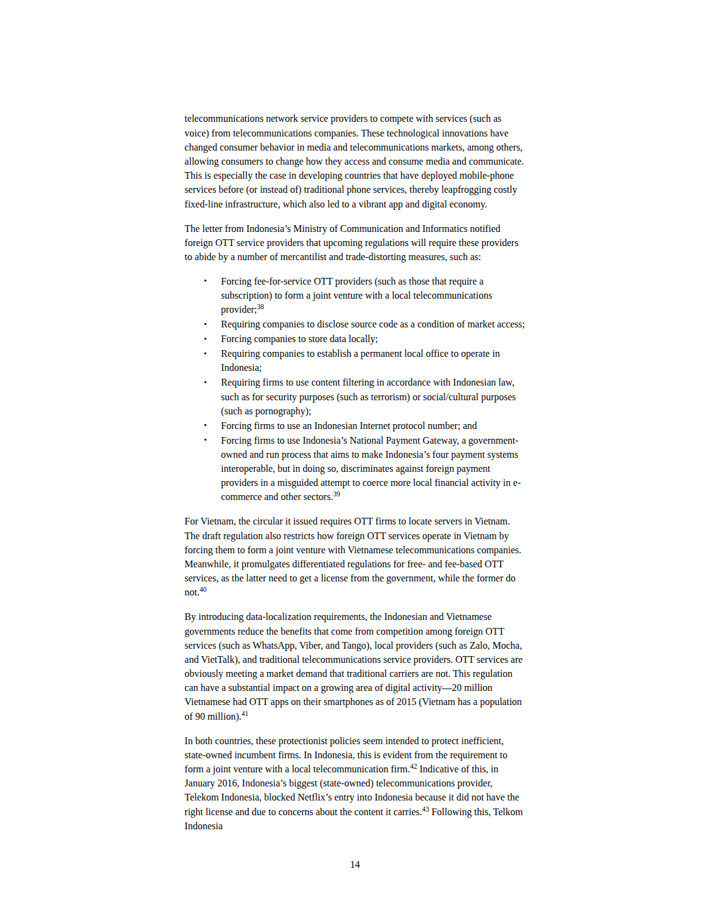telecommunications network service providers to compete with services (such as voice) from telecommunications companies. These technological innovations have changed consumer behavior in media and telecommunications markets, among others, allowing consumers to change how they access and consume media and communicate. This is especially the case in developing countries that have deployed mobile-phone services before (or instead of) traditional phone services, thereby leapfrogging costly fixed-line infrastructure, which also led to a vibrant app and digital economy.
The letter from Indonesia’s Ministry of Communication and Informatics notified foreign OTT service providers that upcoming regulations will require these providers to abide by a number of mercantilist and trade-distorting measures, such as:
Forcing fee-for-service OTT providers (such as those that require a subscription) to form a joint venture with a local telecommunications provider;38
Requiring companies to disclose source code as a condition of market access;
Forcing companies to store data locally;
Requiring companies to establish a permanent local office to operate in Indonesia;
Requiring firms to use content filtering in accordance with Indonesian law, such as for security purposes (such as terrorism) or social/cultural purposes (such as pornography);
Forcing firms to use an Indonesian Internet protocol number; and
Forcing firms to use Indonesia’s National Payment Gateway, a government-owned and run process that aims to make Indonesia’s four payment systems interoperable, but in doing so, discriminates against foreign payment providers in a misguided attempt to coerce more local financial activity in e-commerce and other sectors.39
For Vietnam, the circular it issued requires OTT firms to locate servers in Vietnam. The draft regulation also restricts how foreign OTT services operate in Vietnam by forcing them to form a joint venture with Vietnamese telecommunications companies. Meanwhile, it promulgates differentiated regulations for free- and fee-based OTT services, as the latter need to get a license from the government, while the former do not.40
By introducing data-localization requirements, the Indonesian and Vietnamese governments reduce the benefits that come from competition among foreign OTT services (such as WhatsApp, Viber, and Tango), local providers (such as Zalo, Mocha, and VietTalk), and traditional telecommunications service providers. OTT services are obviously meeting a market demand that traditional carriers are not. This regulation can have a substantial impact on a growing area of digital activity—20 million Vietnamese had OTT apps on their smartphones as of 2015 (Vietnam has a population of 90 million).41
In both countries, these protectionist policies seem intended to protect inefficient, state-owned incumbent firms. In Indonesia, this is evident from the requirement to form a joint venture with a local telecommunication firm.42 Indicative of this, in January 2016, Indonesia’s biggest (state-owned) telecommunications provider, Telekom Indonesia, blocked Netflix’s entry into Indonesia because it did not have the right license and due to concerns about the content it carries.43 Following this, Telkom Indonesia
14